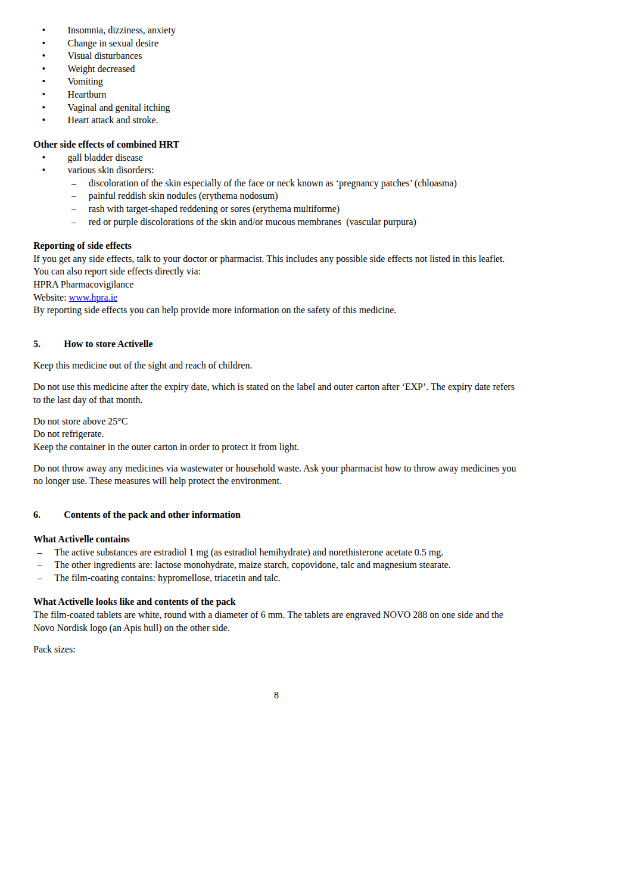Insomnia, dizziness, anxiety
Change in sexual desire
Visual disturbances
Weight decreased
Vomiting
Heartburn
Vaginal and genital itching
Heart attack and stroke.
Other side effects of combined HRT
gall bladder disease
various skin disorders:
discoloration of the skin especially of the face or neck known as ‘pregnancy patches’ (chloasma)
painful reddish skin nodules (erythema nodosum)
rash with target-shaped reddening or sores (erythema multiforme)
red or purple discolorations of the skin and/or mucous membranes (vascular purpura)
Reporting of side effects
If you get any side effects, talk to your doctor or pharmacist. This includes any possible side effects not listed in this leaflet. You can also report side effects directly via:
HPRA Pharmacovigilance
Website: www.hpra.ie
By reporting side effects you can help provide more information on the safety of this medicine.
5. How to store Activelle
Keep this medicine out of the sight and reach of children.
Do not use this medicine after the expiry date, which is stated on the label and outer carton after ‘EXP’. The expiry date refers to the last day of that month.
Do not store above 25°C
Do not refrigerate.
Keep the container in the outer carton in order to protect it from light.
Do not throw away any medicines via wastewater or household waste. Ask your pharmacist how to throw away medicines you no longer use. These measures will help protect the environment.
6. Contents of the pack and other information
What Activelle contains
The active substances are estradiol 1 mg (as estradiol hemihydrate) and norethisterone acetate 0.5 mg.
The other ingredients are: lactose monohydrate, maize starch, copovidone, talc and magnesium stearate.
The film-coating contains: hypromellose, triacetin and talc.
What Activelle looks like and contents of the pack
The film-coated tablets are white, round with a diameter of 6 mm. The tablets are engraved NOVO 288 on one side and the Novo Nordisk logo (an Apis bull) on the other side.
Pack sizes:
8